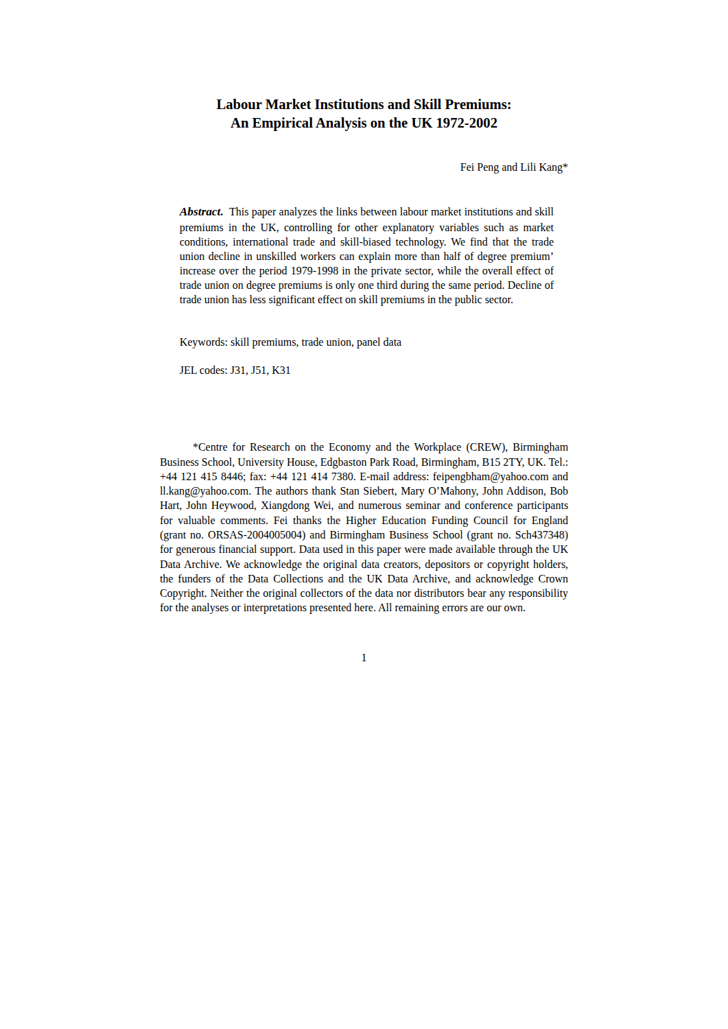Labour Market Institutions and Skill Premiums:
An Empirical Analysis on the UK 1972-2002
Fei Peng and Lili Kang*
Abstract. This paper analyzes the links between labour market institutions and skill premiums in the UK, controlling for other explanatory variables such as market conditions, international trade and skill-biased technology. We find that the trade union decline in unskilled workers can explain more than half of degree premium’ increase over the period 1979-1998 in the private sector, while the overall effect of trade union on degree premiums is only one third during the same period. Decline of trade union has less significant effect on skill premiums in the public sector.
Keywords: skill premiums, trade union, panel data
JEL codes: J31, J51, K31
*Centre for Research on the Economy and the Workplace (CREW), Birmingham Business School, University House, Edgbaston Park Road, Birmingham, B15 2TY, UK. Tel.: +44 121 415 8446; fax: +44 121 414 7380. E-mail address: feipengbham@yahoo.com and ll.kang@yahoo.com. The authors thank Stan Siebert, Mary O’Mahony, John Addison, Bob Hart, John Heywood, Xiangdong Wei, and numerous seminar and conference participants for valuable comments. Fei thanks the Higher Education Funding Council for England (grant no. ORSAS-2004005004) and Birmingham Business School (grant no. Sch437348) for generous financial support. Data used in this paper were made available through the UK Data Archive. We acknowledge the original data creators, depositors or copyright holders, the funders of the Data Collections and the UK Data Archive, and acknowledge Crown Copyright. Neither the original collectors of the data nor distributors bear any responsibility for the analyses or interpretations presented here. All remaining errors are our own.
1